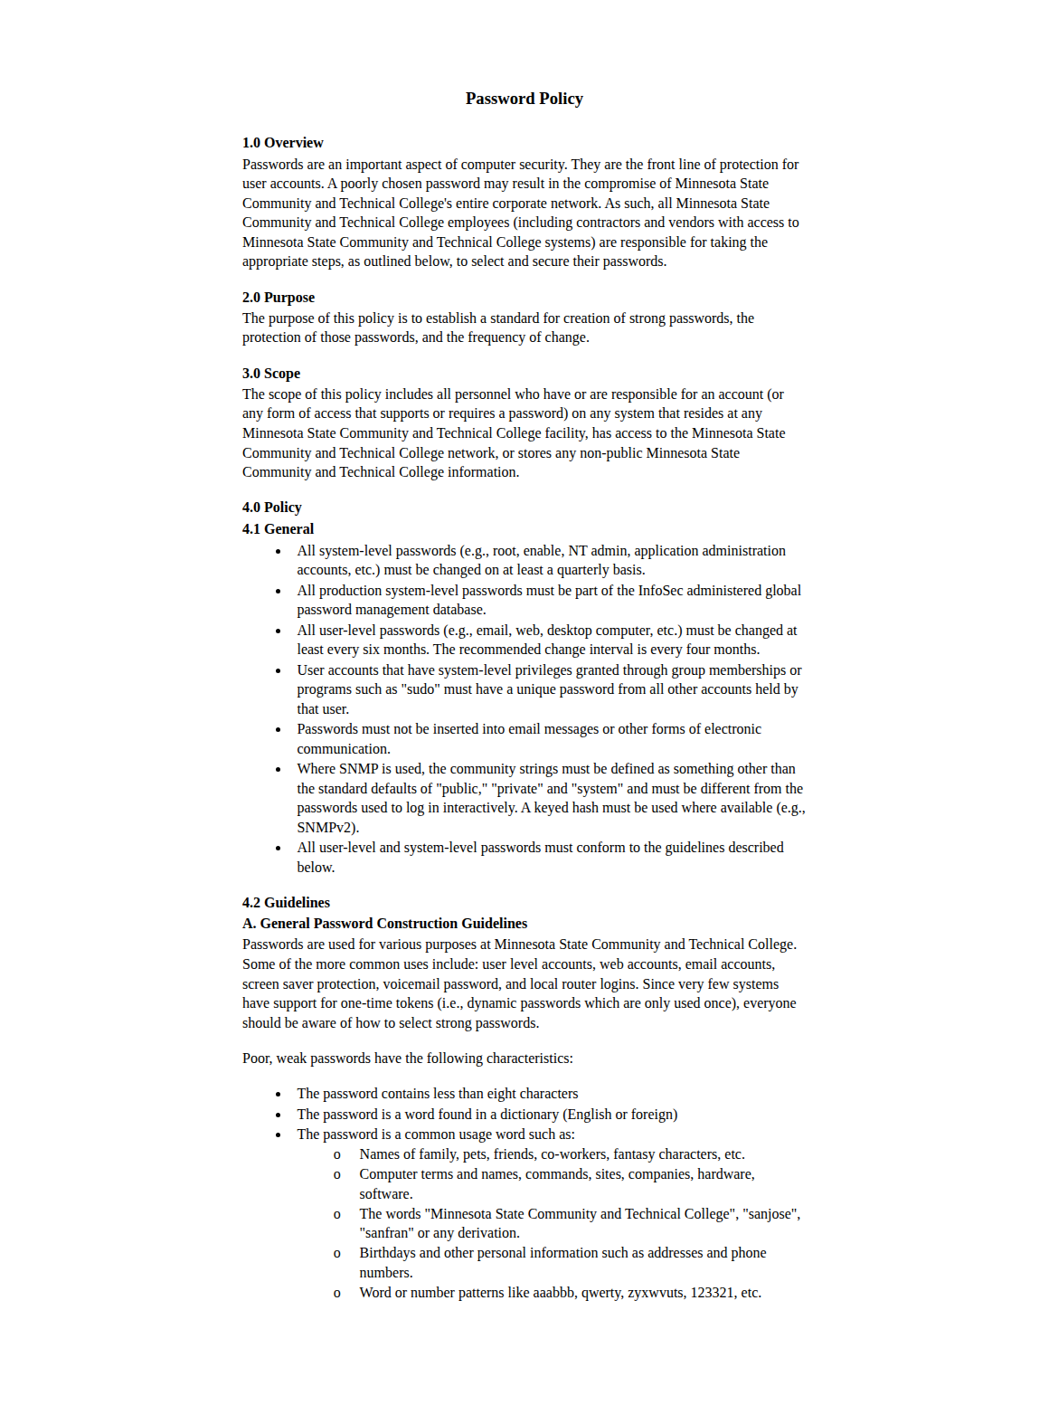Password Policy
1.0 Overview
Passwords are an important aspect of computer security. They are the front line of protection for user accounts. A poorly chosen password may result in the compromise of Minnesota State Community and Technical College's entire corporate network. As such, all Minnesota State Community and Technical College employees (including contractors and vendors with access to Minnesota State Community and Technical College systems) are responsible for taking the appropriate steps, as outlined below, to select and secure their passwords.
2.0 Purpose
The purpose of this policy is to establish a standard for creation of strong passwords, the protection of those passwords, and the frequency of change.
3.0 Scope
The scope of this policy includes all personnel who have or are responsible for an account (or any form of access that supports or requires a password) on any system that resides at any Minnesota State Community and Technical College facility, has access to the Minnesota State Community and Technical College network, or stores any non-public Minnesota State Community and Technical College information.
4.0 Policy
4.1 General
All system-level passwords (e.g., root, enable, NT admin, application administration accounts, etc.) must be changed on at least a quarterly basis.
All production system-level passwords must be part of the InfoSec administered global password management database.
All user-level passwords (e.g., email, web, desktop computer, etc.) must be changed at least every six months. The recommended change interval is every four months.
User accounts that have system-level privileges granted through group memberships or programs such as "sudo" must have a unique password from all other accounts held by that user.
Passwords must not be inserted into email messages or other forms of electronic communication.
Where SNMP is used, the community strings must be defined as something other than the standard defaults of "public," "private" and "system" and must be different from the passwords used to log in interactively. A keyed hash must be used where available (e.g., SNMPv2).
All user-level and system-level passwords must conform to the guidelines described below.
4.2 Guidelines
A. General Password Construction Guidelines
Passwords are used for various purposes at Minnesota State Community and Technical College. Some of the more common uses include: user level accounts, web accounts, email accounts, screen saver protection, voicemail password, and local router logins. Since very few systems have support for one-time tokens (i.e., dynamic passwords which are only used once), everyone should be aware of how to select strong passwords.
Poor, weak passwords have the following characteristics:
The password contains less than eight characters
The password is a word found in a dictionary (English or foreign)
The password is a common usage word such as:
Names of family, pets, friends, co-workers, fantasy characters, etc.
Computer terms and names, commands, sites, companies, hardware, software.
The words "Minnesota State Community and Technical College", "sanjose", "sanfran" or any derivation.
Birthdays and other personal information such as addresses and phone numbers.
Word or number patterns like aaabbb, qwerty, zyxwvuts, 123321, etc.